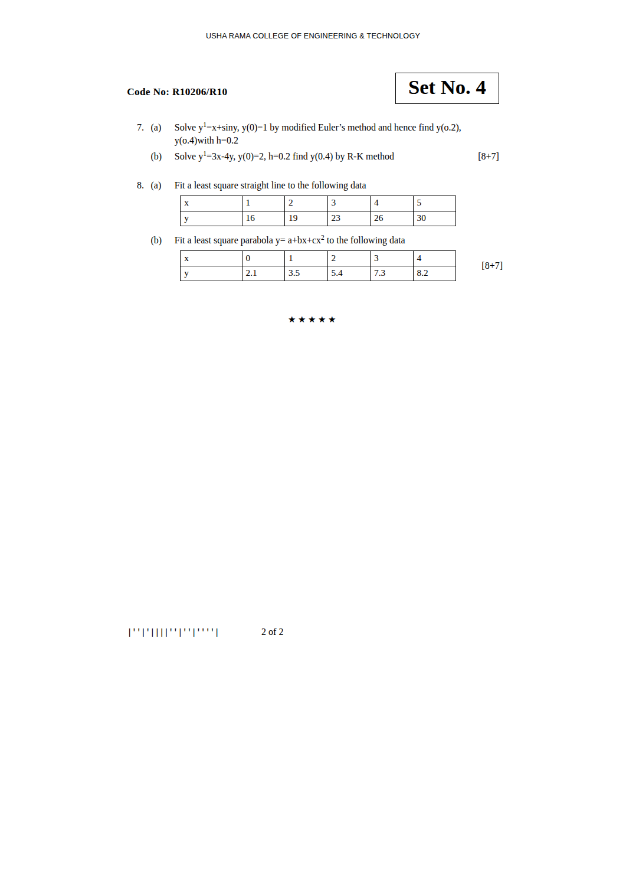USHA RAMA COLLEGE OF ENGINEERING & TECHNOLOGY
Code No: R10206/R10
Set No. 4
7.
(a)
Solve y1=x+siny, y(0)=1 by modified Euler’s method and hence find y(o.2), y(o.4)with h=0.2
(b)
[8+7] Solve y1=3x-4y, y(0)=2, h=0.2 find y(0.4) by R-K method
8.
(a)
Fit a least square straight line to the following data
| x | 1 | 2 | 3 | 4 | 5 |
| y | 16 | 19 | 23 | 26 | 30 |
(b)
Fit a least square parabola y= a+bx+cx2 to the following data
| x | 0 | 1 | 2 | 3 | 4 |
| y | 2.1 | 3.5 | 5.4 | 7.3 | 8.2 |
[8+7]
★★★★★
|''|'||||''|''|''''| 2 of 2